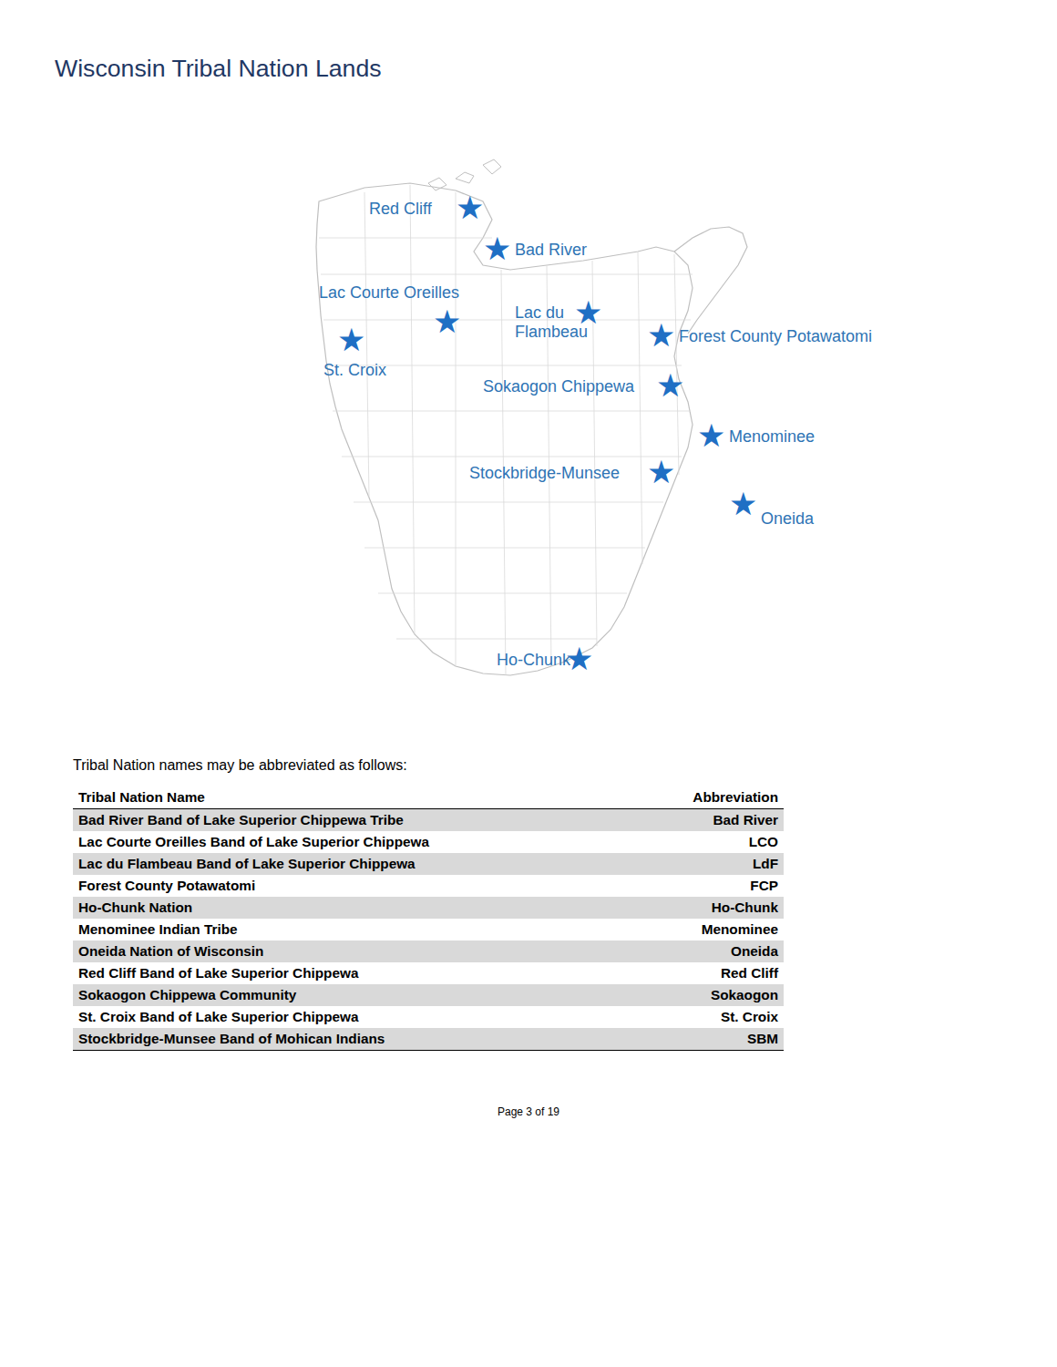Wisconsin Tribal Nation Lands
★ Red Cliff ★ Bad River ★ Lac Courte Oreilles ★ Lac du
Flambeau ★ Forest County Potawatomi ★ St. Croix ★ Sokaogon Chippewa ★ Menominee ★ Stockbridge-Munsee ★ Oneida ★ Ho-Chunk
Tribal Nation names may be abbreviated as follows:
| Tribal Nation Name | Abbreviation |
| --- | --- |
| Bad River Band of Lake Superior Chippewa Tribe | Bad River |
| Lac Courte Oreilles Band of Lake Superior Chippewa | LCO |
| Lac du Flambeau Band of Lake Superior Chippewa | LdF |
| Forest County Potawatomi | FCP |
| Ho-Chunk Nation | Ho-Chunk |
| Menominee Indian Tribe | Menominee |
| Oneida Nation of Wisconsin | Oneida |
| Red Cliff Band of Lake Superior Chippewa | Red Cliff |
| Sokaogon Chippewa Community | Sokaogon |
| St. Croix Band of Lake Superior Chippewa | St. Croix |
| Stockbridge-Munsee Band of Mohican Indians | SBM |
Page 3 of 19